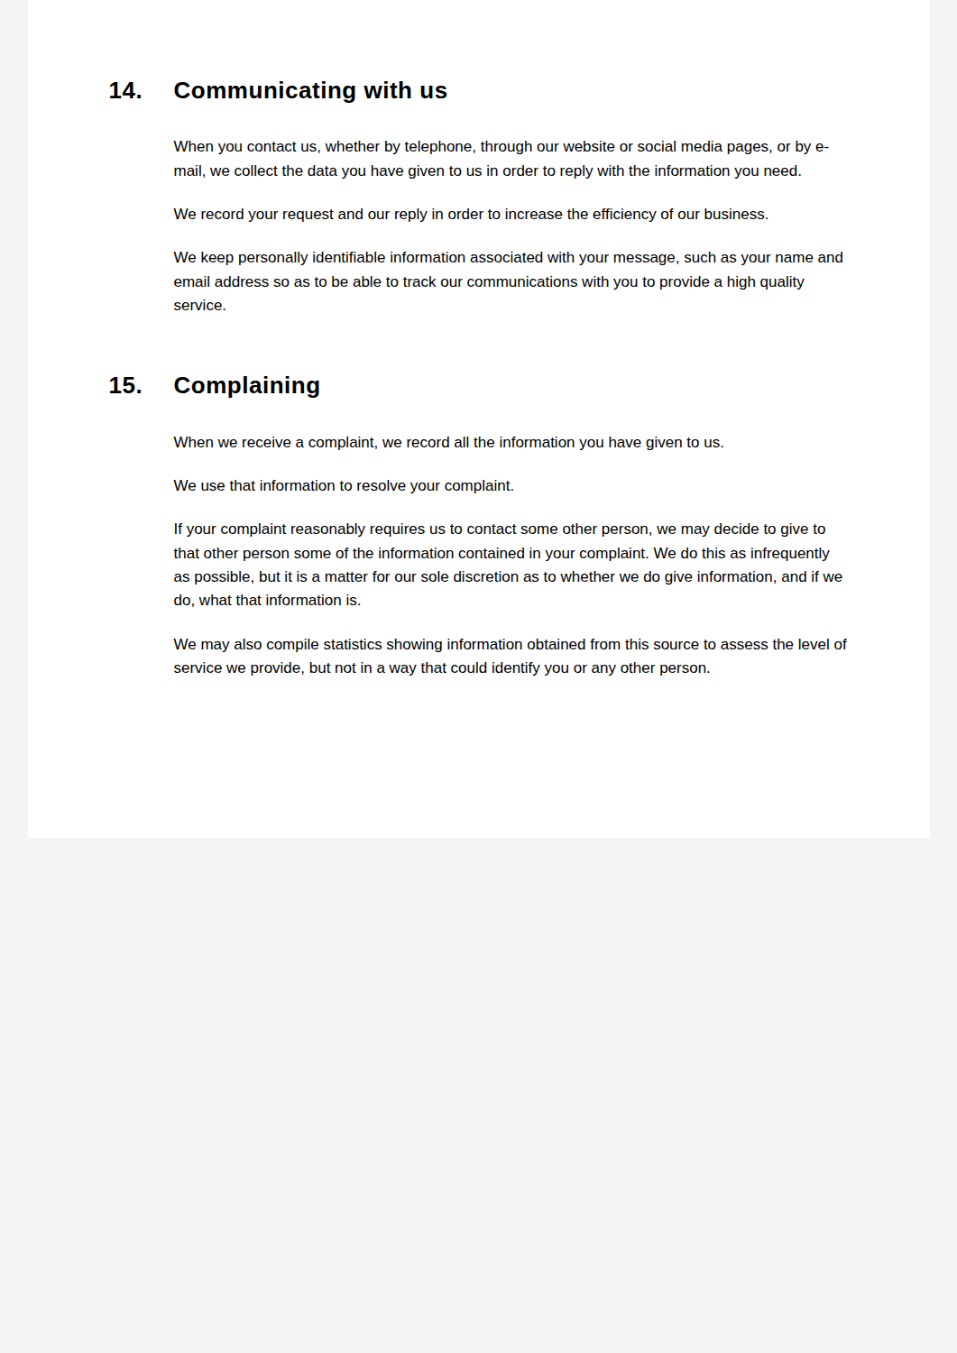14. Communicating with us
When you contact us, whether by telephone, through our website or social media pages, or by e-mail, we collect the data you have given to us in order to reply with the information you need.
We record your request and our reply in order to increase the efficiency of our business.
We keep personally identifiable information associated with your message, such as your name and email address so as to be able to track our communications with you to provide a high quality service.
15. Complaining
When we receive a complaint, we record all the information you have given to us.
We use that information to resolve your complaint.
If your complaint reasonably requires us to contact some other person, we may decide to give to that other person some of the information contained in your complaint. We do this as infrequently as possible, but it is a matter for our sole discretion as to whether we do give information, and if we do, what that information is.
We may also compile statistics showing information obtained from this source to assess the level of service we provide, but not in a way that could identify you or any other person.